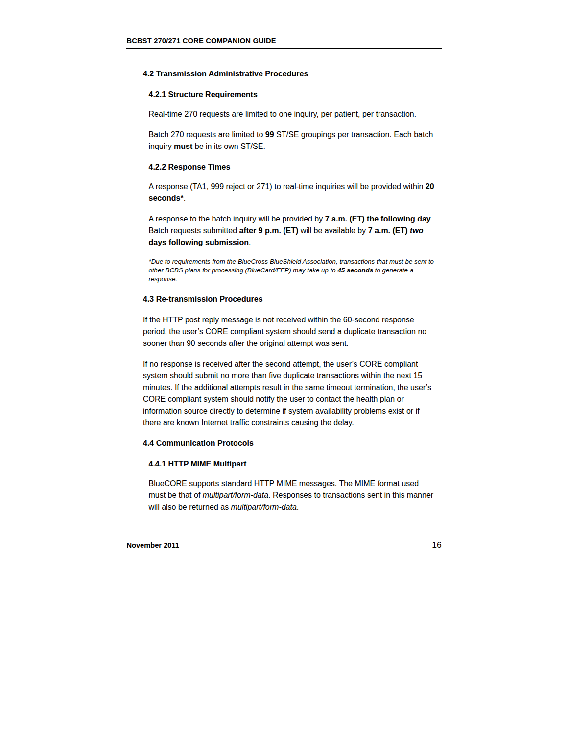BCBST 270/271 CORE COMPANION GUIDE
4.2 Transmission Administrative Procedures
4.2.1 Structure Requirements
Real-time 270 requests are limited to one inquiry, per patient, per transaction.
Batch 270 requests are limited to 99 ST/SE groupings per transaction. Each batch inquiry must be in its own ST/SE.
4.2.2 Response Times
A response (TA1, 999 reject or 271) to real-time inquiries will be provided within 20 seconds*.
A response to the batch inquiry will be provided by 7 a.m. (ET) the following day. Batch requests submitted after 9 p.m. (ET) will be available by 7 a.m. (ET) two days following submission.
*Due to requirements from the BlueCross BlueShield Association, transactions that must be sent to other BCBS plans for processing (BlueCard/FEP) may take up to 45 seconds to generate a response.
4.3 Re-transmission Procedures
If the HTTP post reply message is not received within the 60-second response period, the user’s CORE compliant system should send a duplicate transaction no sooner than 90 seconds after the original attempt was sent.
If no response is received after the second attempt, the user’s CORE compliant system should submit no more than five duplicate transactions within the next 15 minutes. If the additional attempts result in the same timeout termination, the user’s CORE compliant system should notify the user to contact the health plan or information source directly to determine if system availability problems exist or if there are known Internet traffic constraints causing the delay.
4.4 Communication Protocols
4.4.1 HTTP MIME Multipart
BlueCORE supports standard HTTP MIME messages. The MIME format used must be that of multipart/form-data. Responses to transactions sent in this manner will also be returned as multipart/form-data.
November 2011 16